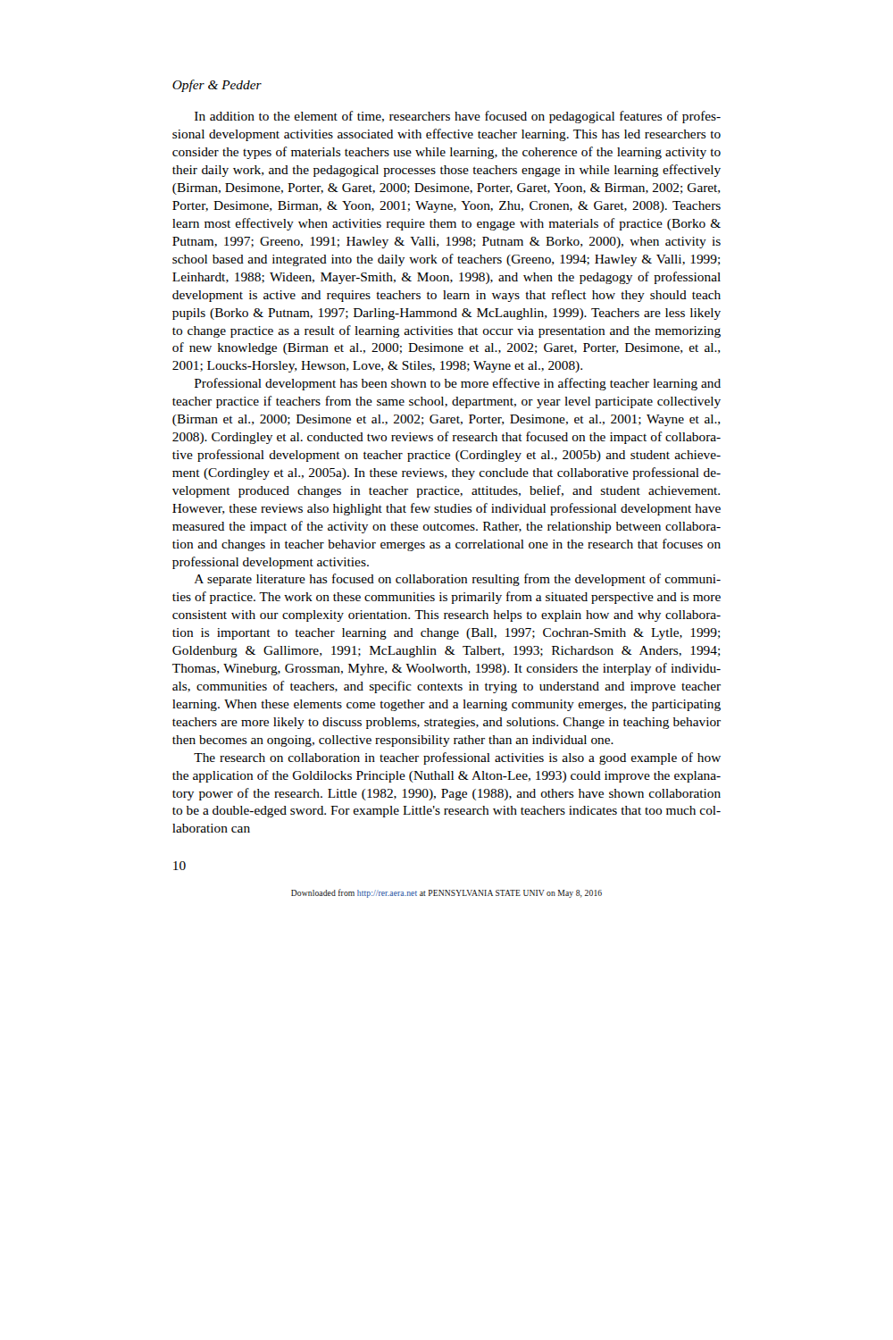Opfer & Pedder
In addition to the element of time, researchers have focused on pedagogical features of professional development activities associated with effective teacher learning. This has led researchers to consider the types of materials teachers use while learning, the coherence of the learning activity to their daily work, and the pedagogical processes those teachers engage in while learning effectively (Birman, Desimone, Porter, & Garet, 2000; Desimone, Porter, Garet, Yoon, & Birman, 2002; Garet, Porter, Desimone, Birman, & Yoon, 2001; Wayne, Yoon, Zhu, Cronen, & Garet, 2008). Teachers learn most effectively when activities require them to engage with materials of practice (Borko & Putnam, 1997; Greeno, 1991; Hawley & Valli, 1998; Putnam & Borko, 2000), when activity is school based and integrated into the daily work of teachers (Greeno, 1994; Hawley & Valli, 1999; Leinhardt, 1988; Wideen, Mayer-Smith, & Moon, 1998), and when the pedagogy of professional development is active and requires teachers to learn in ways that reflect how they should teach pupils (Borko & Putnam, 1997; Darling-Hammond & McLaughlin, 1999). Teachers are less likely to change practice as a result of learning activities that occur via presentation and the memorizing of new knowledge (Birman et al., 2000; Desimone et al., 2002; Garet, Porter, Desimone, et al., 2001; Loucks-Horsley, Hewson, Love, & Stiles, 1998; Wayne et al., 2008).
Professional development has been shown to be more effective in affecting teacher learning and teacher practice if teachers from the same school, department, or year level participate collectively (Birman et al., 2000; Desimone et al., 2002; Garet, Porter, Desimone, et al., 2001; Wayne et al., 2008). Cordingley et al. conducted two reviews of research that focused on the impact of collaborative professional development on teacher practice (Cordingley et al., 2005b) and student achievement (Cordingley et al., 2005a). In these reviews, they conclude that collaborative professional development produced changes in teacher practice, attitudes, belief, and student achievement. However, these reviews also highlight that few studies of individual professional development have measured the impact of the activity on these outcomes. Rather, the relationship between collaboration and changes in teacher behavior emerges as a correlational one in the research that focuses on professional development activities.
A separate literature has focused on collaboration resulting from the development of communities of practice. The work on these communities is primarily from a situated perspective and is more consistent with our complexity orientation. This research helps to explain how and why collaboration is important to teacher learning and change (Ball, 1997; Cochran-Smith & Lytle, 1999; Goldenburg & Gallimore, 1991; McLaughlin & Talbert, 1993; Richardson & Anders, 1994; Thomas, Wineburg, Grossman, Myhre, & Woolworth, 1998). It considers the interplay of individuals, communities of teachers, and specific contexts in trying to understand and improve teacher learning. When these elements come together and a learning community emerges, the participating teachers are more likely to discuss problems, strategies, and solutions. Change in teaching behavior then becomes an ongoing, collective responsibility rather than an individual one.
The research on collaboration in teacher professional activities is also a good example of how the application of the Goldilocks Principle (Nuthall & Alton-Lee, 1993) could improve the explanatory power of the research. Little (1982, 1990), Page (1988), and others have shown collaboration to be a double-edged sword. For example Little's research with teachers indicates that too much collaboration can
10
Downloaded from http://rer.aera.net at PENNSYLVANIA STATE UNIV on May 8, 2016